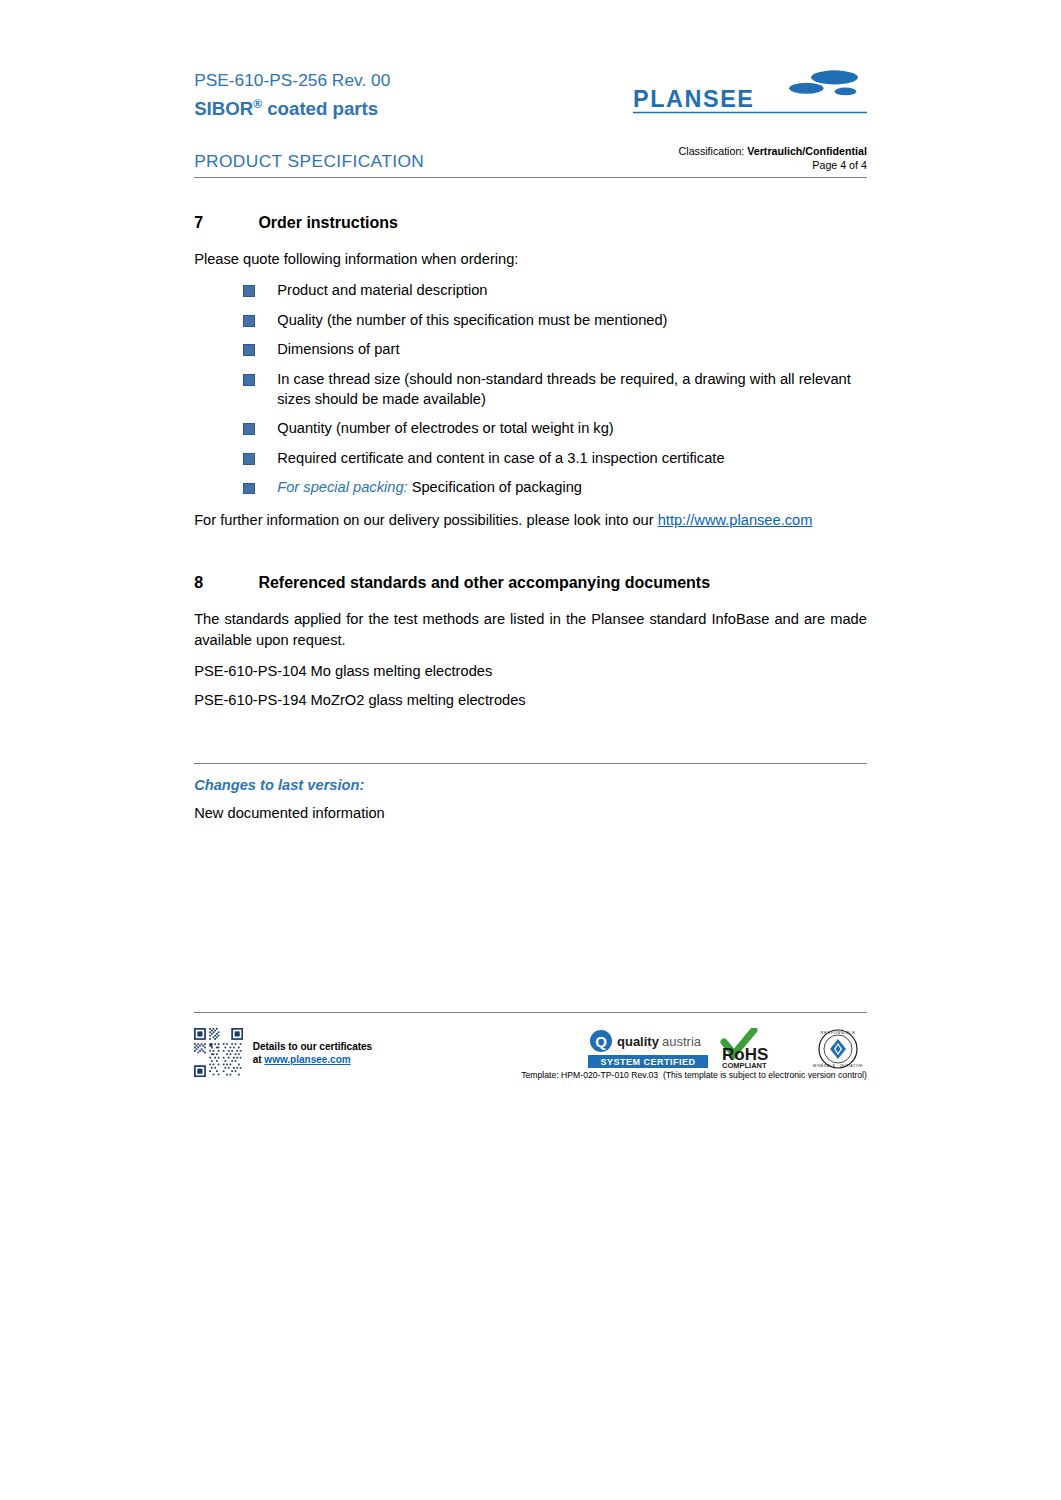PLANSEE
PSE-610-PS-256 Rev. 00
SIBOR® coated parts
PRODUCT SPECIFICATION
Classification: Vertraulich/Confidential
Page 4 of 4
7 Order instructions
Please quote following information when ordering:
Product and material description
Quality (the number of this specification must be mentioned)
Dimensions of part
In case thread size (should non-standard threads be required, a drawing with all relevant sizes should be made available)
Quantity (number of electrodes or total weight in kg)
Required certificate and content in case of a 3.1 inspection certificate
For special packing: Specification of packaging
For further information on our delivery possibilities. please look into our http://www.plansee.com
8 Referenced standards and other accompanying documents
The standards applied for the test methods are listed in the Plansee standard InfoBase and are made available upon request.
PSE-610-PS-104 Mo glass melting electrodes
PSE-610-PS-194 MoZrO2 glass melting electrodes
Changes to last version:
New documented information
Details to our certificates
at www.plansee.com
Q quality austria SYSTEM CERTIFIED RoHS COMPLIANT RESPONSIBLE MINERALS · INITIATIVE
Template: HPM-020-TP-010 Rev.03 (This template is subject to electronic version control)